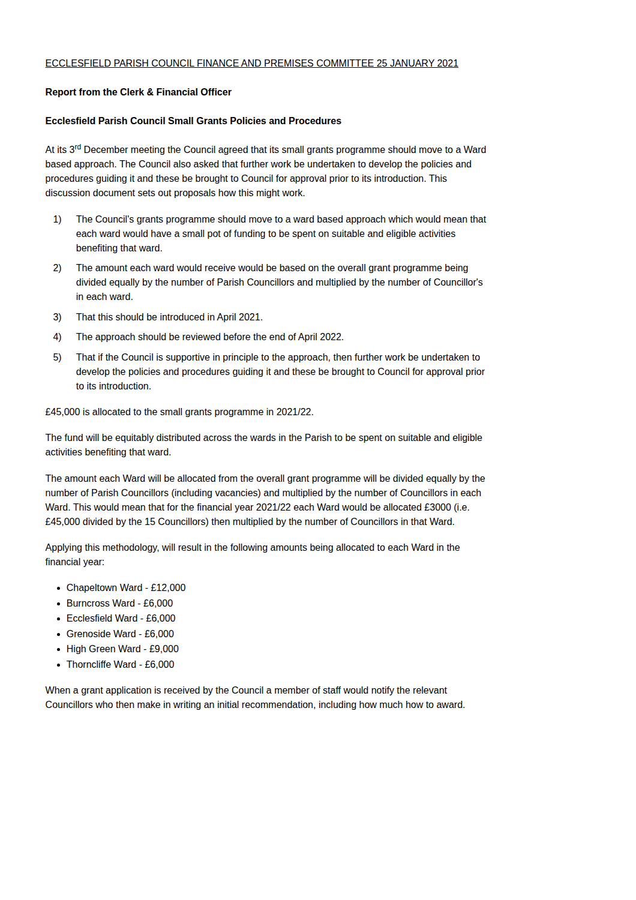ECCLESFIELD PARISH COUNCIL FINANCE AND PREMISES COMMITTEE 25 JANUARY 2021
Report from the Clerk & Financial Officer
Ecclesfield Parish Council Small Grants Policies and Procedures
At its 3rd December meeting the Council agreed that its small grants programme should move to a Ward based approach. The Council also asked that further work be undertaken to develop the policies and procedures guiding it and these be brought to Council for approval prior to its introduction. This discussion document sets out proposals how this might work.
The Council's grants programme should move to a ward based approach which would mean that each ward would have a small pot of funding to be spent on suitable and eligible activities benefiting that ward.
The amount each ward would receive would be based on the overall grant programme being divided equally by the number of Parish Councillors and multiplied by the number of Councillor's in each ward.
That this should be introduced in April 2021.
The approach should be reviewed before the end of April 2022.
That if the Council is supportive in principle to the approach, then further work be undertaken to develop the policies and procedures guiding it and these be brought to Council for approval prior to its introduction.
£45,000 is allocated to the small grants programme in 2021/22.
The fund will be equitably distributed across the wards in the Parish to be spent on suitable and eligible activities benefiting that ward.
The amount each Ward will be allocated from the overall grant programme will be divided equally by the number of Parish Councillors (including vacancies) and multiplied by the number of Councillors in each Ward. This would mean that for the financial year 2021/22 each Ward would be allocated £3000 (i.e. £45,000 divided by the 15 Councillors) then multiplied by the number of Councillors in that Ward.
Applying this methodology, will result in the following amounts being allocated to each Ward in the financial year:
Chapeltown Ward - £12,000
Burncross Ward - £6,000
Ecclesfield Ward - £6,000
Grenoside Ward - £6,000
High Green Ward - £9,000
Thorncliffe Ward - £6,000
When a grant application is received by the Council a member of staff would notify the relevant Councillors who then make in writing an initial recommendation, including how much how to award.